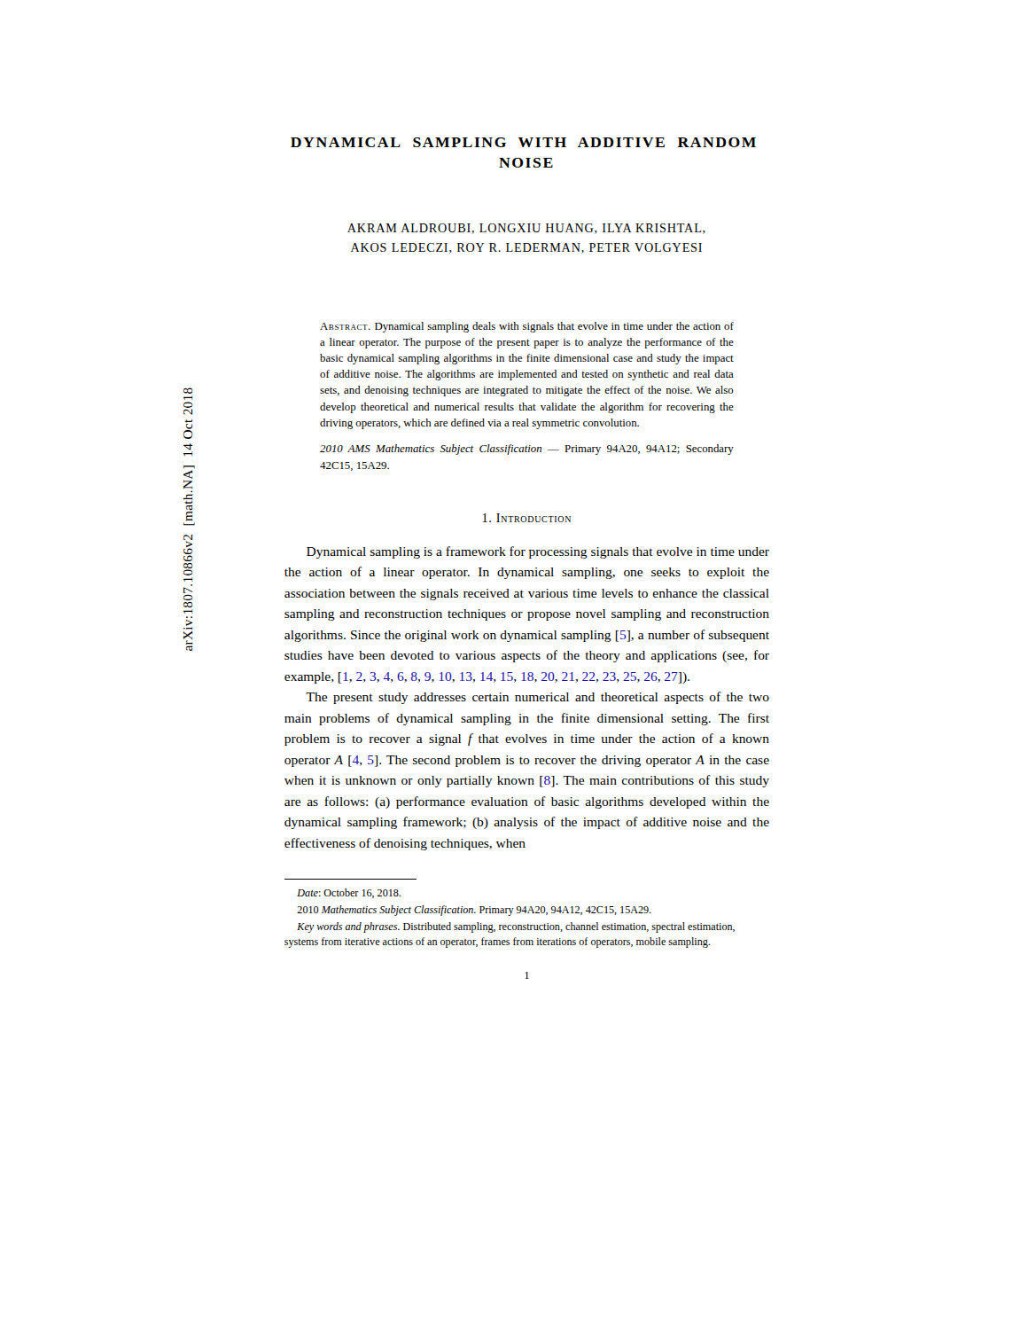arXiv:1807.10866v2 [math.NA] 14 Oct 2018
DYNAMICAL SAMPLING WITH ADDITIVE RANDOM NOISE
AKRAM ALDROUBI, LONGXIU HUANG, ILYA KRISHTAL,
AKOS LEDECZI, ROY R. LEDERMAN, PETER VOLGYESI
Abstract. Dynamical sampling deals with signals that evolve in time under the action of a linear operator. The purpose of the present paper is to analyze the performance of the basic dynamical sampling algorithms in the finite dimensional case and study the impact of additive noise. The algorithms are implemented and tested on synthetic and real data sets, and denoising techniques are integrated to mitigate the effect of the noise. We also develop theoretical and numerical results that validate the algorithm for recovering the driving operators, which are defined via a real symmetric convolution.
2010 AMS Mathematics Subject Classification — Primary 94A20, 94A12; Secondary 42C15, 15A29.
1. Introduction
Dynamical sampling is a framework for processing signals that evolve in time under the action of a linear operator. In dynamical sampling, one seeks to exploit the association between the signals received at various time levels to enhance the classical sampling and reconstruction techniques or propose novel sampling and reconstruction algorithms. Since the original work on dynamical sampling [5], a number of subsequent studies have been devoted to various aspects of the theory and applications (see, for example, [1, 2, 3, 4, 6, 8, 9, 10, 13, 14, 15, 18, 20, 21, 22, 23, 25, 26, 27]).
The present study addresses certain numerical and theoretical aspects of the two main problems of dynamical sampling in the finite dimensional setting. The first problem is to recover a signal f that evolves in time under the action of a known operator A [4, 5]. The second problem is to recover the driving operator A in the case when it is unknown or only partially known [8]. The main contributions of this study are as follows: (a) performance evaluation of basic algorithms developed within the dynamical sampling framework; (b) analysis of the impact of additive noise and the effectiveness of denoising techniques, when
Date: October 16, 2018.
2010 Mathematics Subject Classification. Primary 94A20, 94A12, 42C15, 15A29.
Key words and phrases. Distributed sampling, reconstruction, channel estimation, spectral estimation, systems from iterative actions of an operator, frames from iterations of operators, mobile sampling.
1